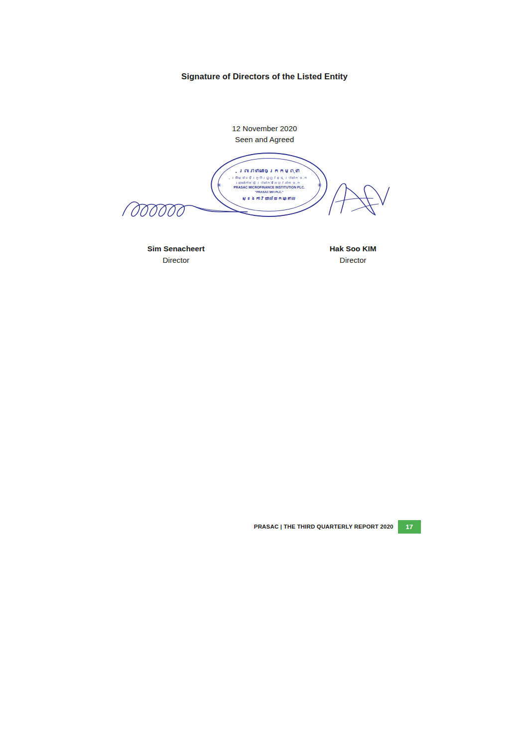Signature of Directors of the Listed Entity
12 November 2020
Seen and Agreed
✳ ✳
ព្រះរាជាណាចក្រកម្ពុជា
គ្រឹះស្ថានមីក្រូហិរញ្ញវត្ថុ ប្រាសាក់ ម.ក
ឈ្មោះកាត់ថា ប្រាសាក់មីអេហ្វអាយ ម.ក
PRASAC MICROFINANCE INSTITUTION PLC.
"PRASAC MFI PLC."
ស្នងការិយាល័យកណ្តាល
Sim Senacheert
Director
Hak Soo KIM
Director
PRASAC | THE THIRD QUARTERLY REPORT 2020
17